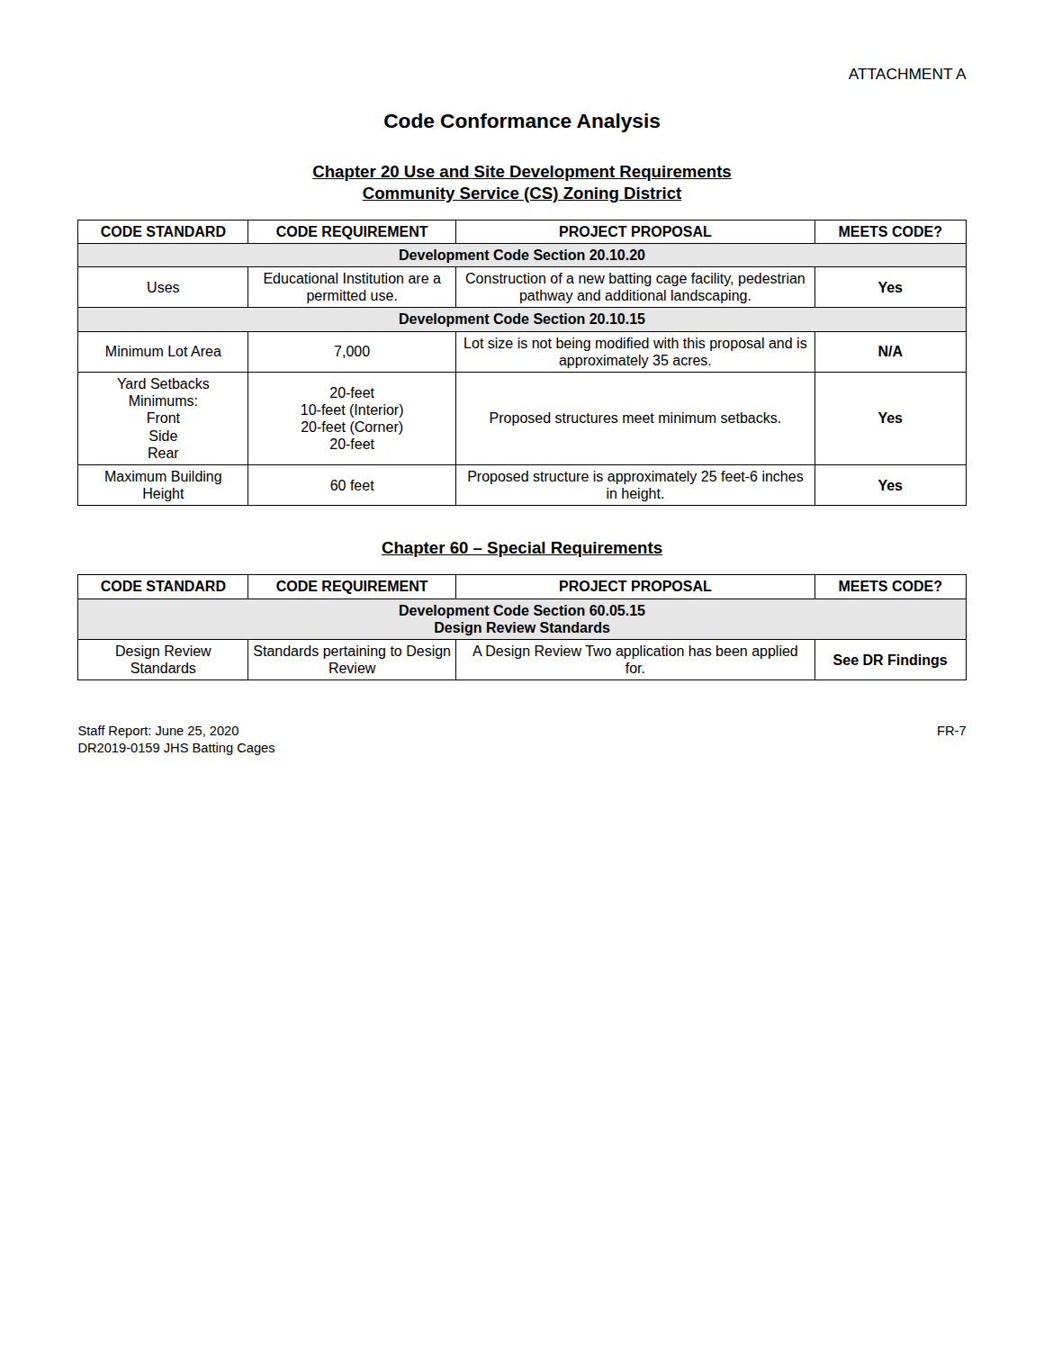ATTACHMENT A
Code Conformance Analysis
Chapter 20 Use and Site Development Requirements
Community Service (CS) Zoning District
| CODE STANDARD | CODE REQUIREMENT | PROJECT PROPOSAL | MEETS CODE? |
| --- | --- | --- | --- |
| Development Code Section 20.10.20 |
| Uses | Educational Institution are a permitted use. | Construction of a new batting cage facility, pedestrian pathway and additional landscaping. | Yes |
| Development Code Section 20.10.15 |
| Minimum Lot Area | 7,000 | Lot size is not being modified with this proposal and is approximately 35 acres. | N/A |
| Yard Setbacks Minimums: Front Side Rear | 20-feet 10-feet (Interior) 20-feet (Corner) 20-feet | Proposed structures meet minimum setbacks. | Yes |
| Maximum Building Height | 60 feet | Proposed structure is approximately 25 feet-6 inches in height. | Yes |
Chapter 60 – Special Requirements
| CODE STANDARD | CODE REQUIREMENT | PROJECT PROPOSAL | MEETS CODE? |
| --- | --- | --- | --- |
| Development Code Section 60.05.15 Design Review Standards |
| Design Review Standards | Standards pertaining to Design Review | A Design Review Two application has been applied for. | See DR Findings |
Staff Report: June 25, 2020
DR2019-0159 JHS Batting Cages
FR-7